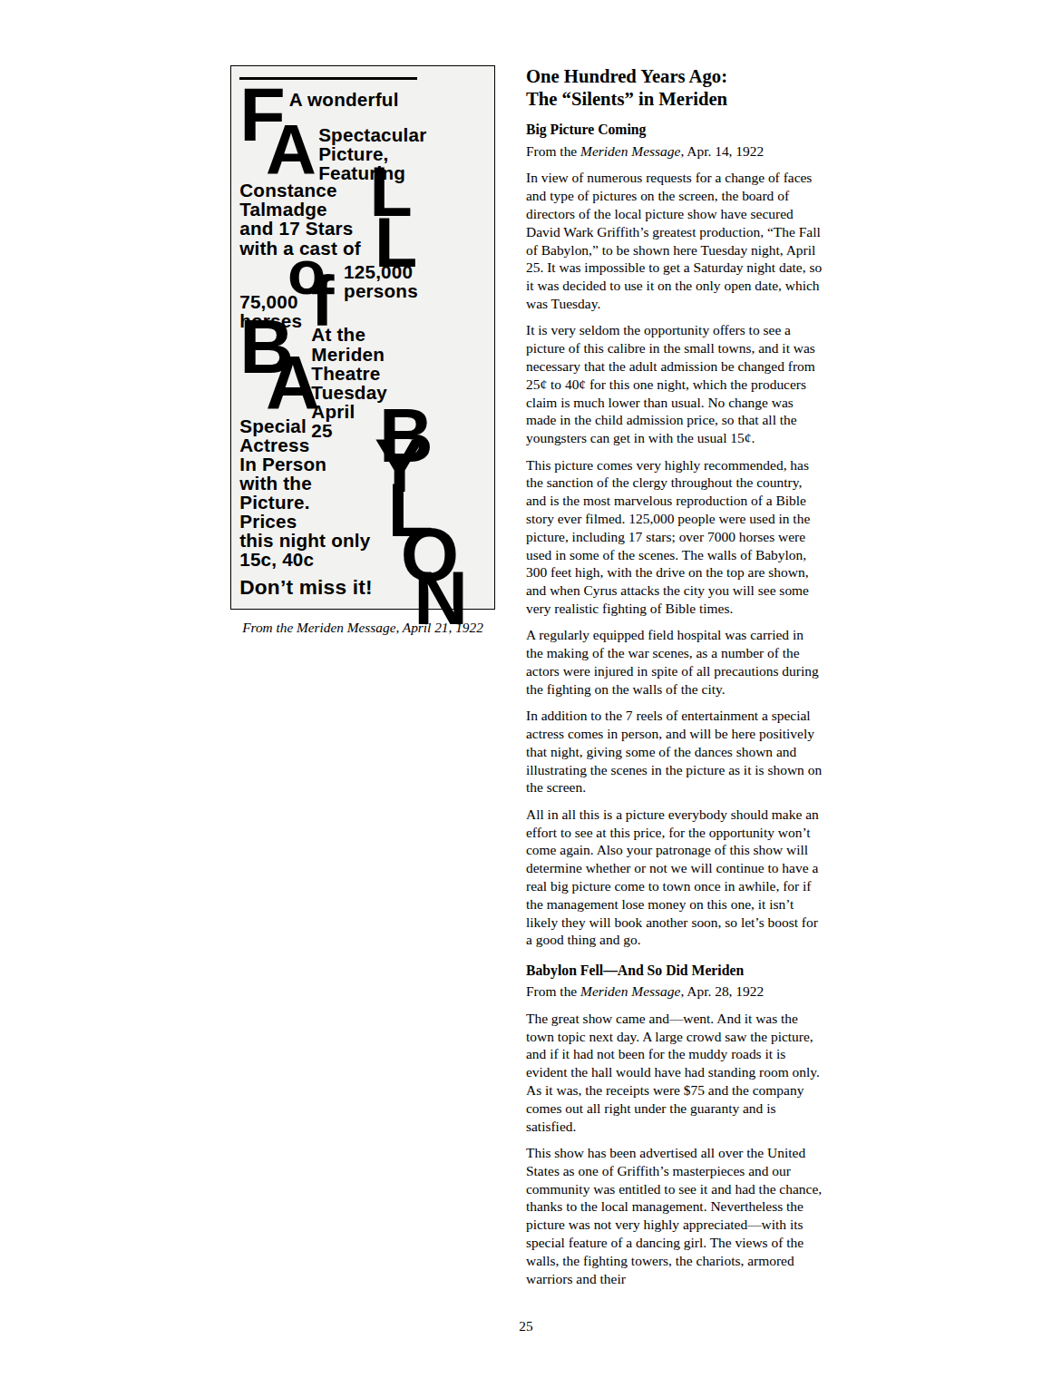F A wonderful
A Spectacular
Picture,
Featuring
Constance
Talmadge
and 17 Stars
with a cast of L
L
o 125,000
persons
75,000
horses f
B At the
Meriden
Theatre
Tuesday
April
25
A
Special
Actress
In Person
with the
Picture.
Prices
this night only
15c, 40c B
Y
L
O
N
Don’t miss it!
From the Meriden Message, April 21, 1922
One Hundred Years Ago:
The “Silents” in Meriden
Big Picture Coming
From the Meriden Message, Apr. 14, 1922
In view of numerous requests for a change of faces and type of pictures on the screen, the board of directors of the local picture show have secured David Wark Griffith’s greatest production, “The Fall of Babylon,” to be shown here Tuesday night, April 25. It was impossible to get a Saturday night date, so it was decided to use it on the only open date, which was Tuesday.
It is very seldom the opportunity offers to see a picture of this calibre in the small towns, and it was necessary that the adult admission be changed from 25¢ to 40¢ for this one night, which the producers claim is much lower than usual. No change was made in the child admission price, so that all the youngsters can get in with the usual 15¢.
This picture comes very highly recommended, has the sanction of the clergy throughout the country, and is the most marvelous reproduction of a Bible story ever filmed. 125,000 people were used in the picture, including 17 stars; over 7000 horses were used in some of the scenes. The walls of Babylon, 300 feet high, with the drive on the top are shown, and when Cyrus attacks the city you will see some very realistic fighting of Bible times.
A regularly equipped field hospital was carried in the making of the war scenes, as a number of the actors were injured in spite of all precautions during the fighting on the walls of the city.
In addition to the 7 reels of entertainment a special actress comes in person, and will be here positively that night, giving some of the dances shown and illustrating the scenes in the picture as it is shown on the screen.
All in all this is a picture everybody should make an effort to see at this price, for the opportunity won’t come again. Also your patronage of this show will determine whether or not we will continue to have a real big picture come to town once in awhile, for if the management lose money on this one, it isn’t likely they will book another soon, so let’s boost for a good thing and go.
Babylon Fell—And So Did Meriden
From the Meriden Message, Apr. 28, 1922
The great show came and—went. And it was the town topic next day. A large crowd saw the picture, and if it had not been for the muddy roads it is evident the hall would have had standing room only. As it was, the receipts were $75 and the company comes out all right under the guaranty and is satisfied.
This show has been advertised all over the United States as one of Griffith’s masterpieces and our community was entitled to see it and had the chance, thanks to the local management. Nevertheless the picture was not very highly appreciated—with its special feature of a dancing girl. The views of the walls, the fighting towers, the chariots, armored warriors and their
25